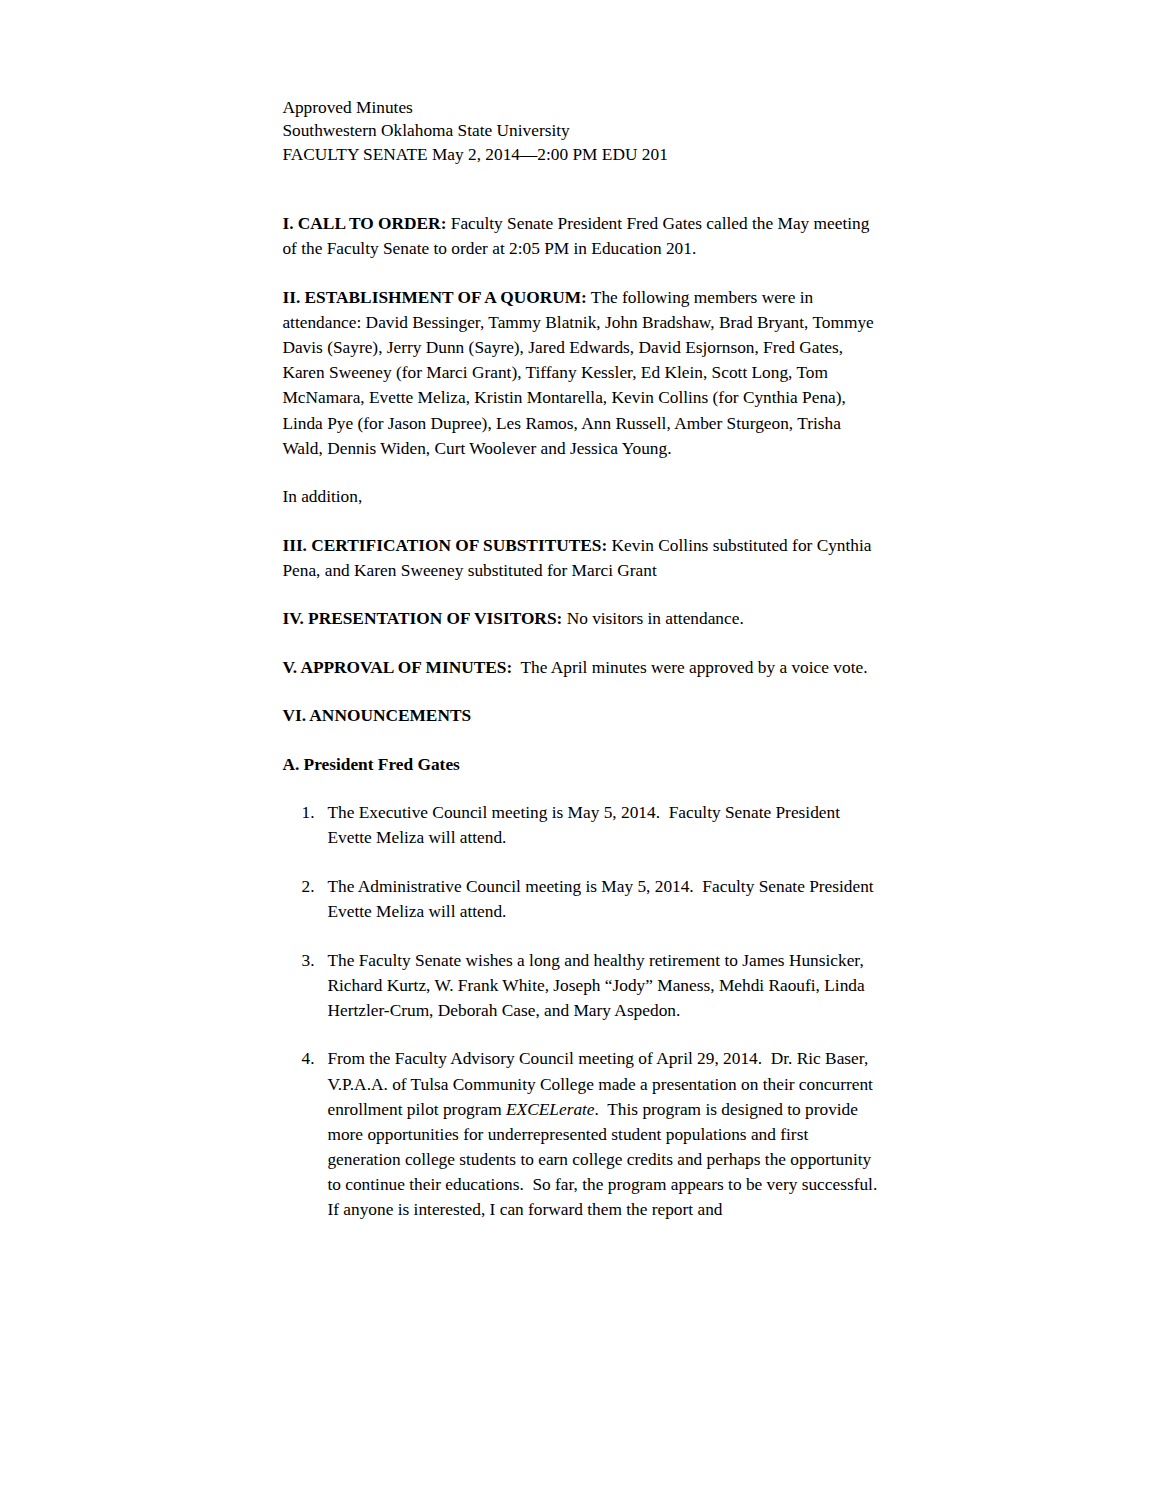Approved Minutes
Southwestern Oklahoma State University
FACULTY SENATE May 2, 2014—2:00 PM EDU 201
I. CALL TO ORDER: Faculty Senate President Fred Gates called the May meeting of the Faculty Senate to order at 2:05 PM in Education 201.
II. ESTABLISHMENT OF A QUORUM: The following members were in attendance: David Bessinger, Tammy Blatnik, John Bradshaw, Brad Bryant, Tommye Davis (Sayre), Jerry Dunn (Sayre), Jared Edwards, David Esjornson, Fred Gates, Karen Sweeney (for Marci Grant), Tiffany Kessler, Ed Klein, Scott Long, Tom McNamara, Evette Meliza, Kristin Montarella, Kevin Collins (for Cynthia Pena), Linda Pye (for Jason Dupree), Les Ramos, Ann Russell, Amber Sturgeon, Trisha Wald, Dennis Widen, Curt Woolever and Jessica Young.
In addition,
III. CERTIFICATION OF SUBSTITUTES: Kevin Collins substituted for Cynthia Pena, and Karen Sweeney substituted for Marci Grant
IV. PRESENTATION OF VISITORS: No visitors in attendance.
V. APPROVAL OF MINUTES: The April minutes were approved by a voice vote.
VI. ANNOUNCEMENTS
A. President Fred Gates
The Executive Council meeting is May 5, 2014. Faculty Senate President Evette Meliza will attend.
The Administrative Council meeting is May 5, 2014. Faculty Senate President Evette Meliza will attend.
The Faculty Senate wishes a long and healthy retirement to James Hunsicker, Richard Kurtz, W. Frank White, Joseph “Jody” Maness, Mehdi Raoufi, Linda Hertzler-Crum, Deborah Case, and Mary Aspedon.
From the Faculty Advisory Council meeting of April 29, 2014. Dr. Ric Baser, V.P.A.A. of Tulsa Community College made a presentation on their concurrent enrollment pilot program EXCELerate. This program is designed to provide more opportunities for underrepresented student populations and first generation college students to earn college credits and perhaps the opportunity to continue their educations. So far, the program appears to be very successful. If anyone is interested, I can forward them the report and